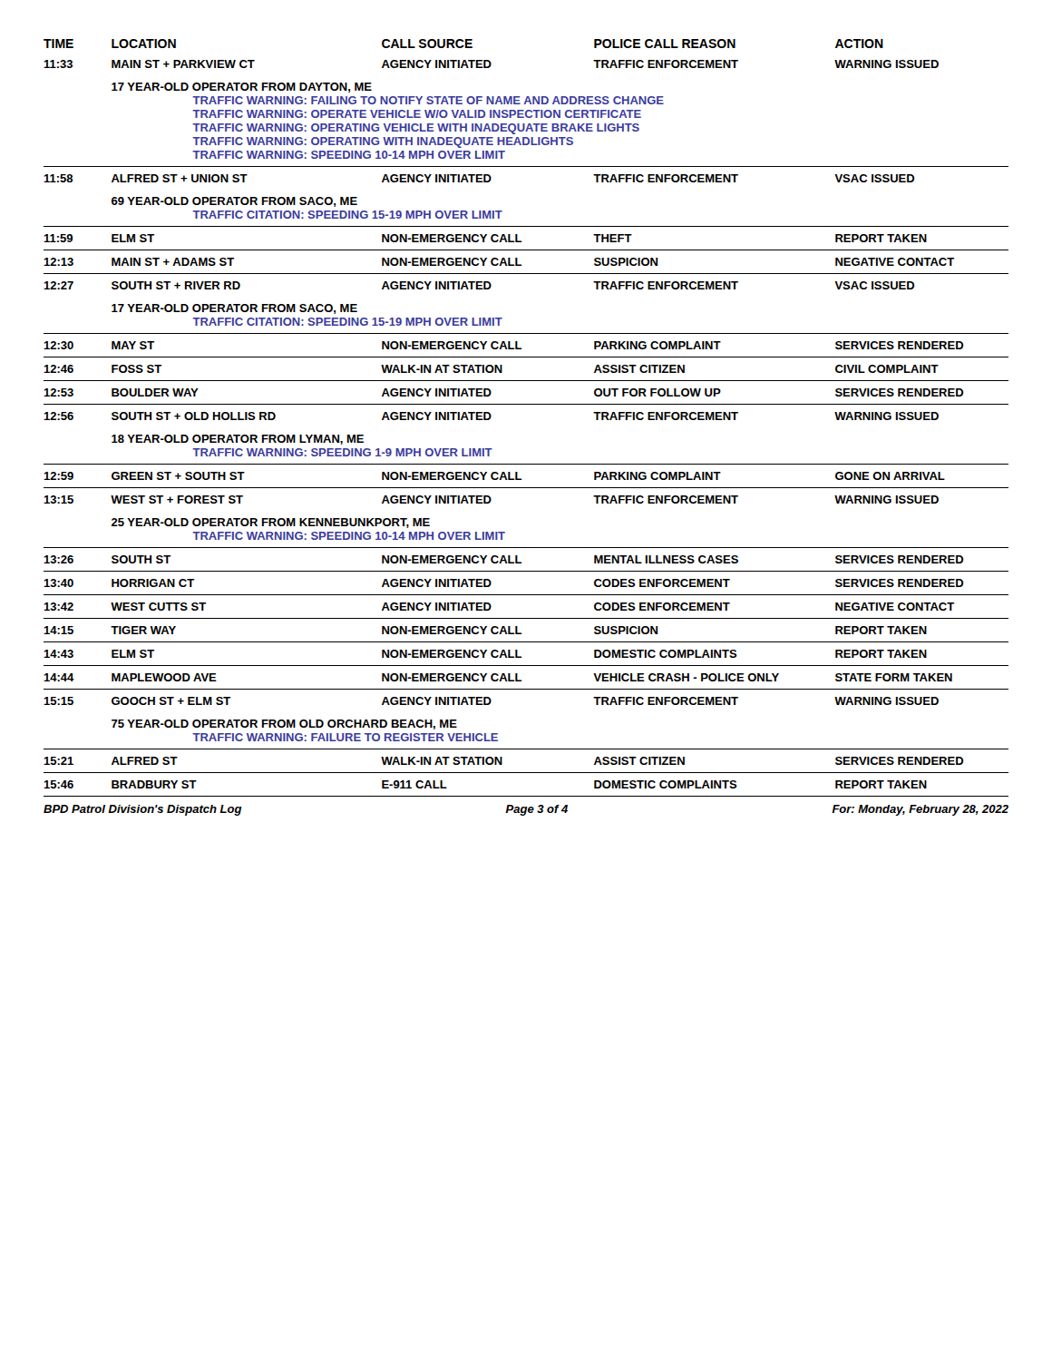| TIME | LOCATION | CALL SOURCE | POLICE CALL REASON | ACTION |
| --- | --- | --- | --- | --- |
| 11:33 | MAIN ST + PARKVIEW CT | AGENCY INITIATED | TRAFFIC ENFORCEMENT | WARNING ISSUED |
| | 17 YEAR-OLD OPERATOR FROM DAYTON, ME TRAFFIC WARNING: FAILING TO NOTIFY STATE OF NAME AND ADDRESS CHANGE TRAFFIC WARNING: OPERATE VEHICLE W/O VALID INSPECTION CERTIFICATE TRAFFIC WARNING: OPERATING VEHICLE WITH INADEQUATE BRAKE LIGHTS TRAFFIC WARNING: OPERATING WITH INADEQUATE HEADLIGHTS TRAFFIC WARNING: SPEEDING 10-14 MPH OVER LIMIT |
| 11:58 | ALFRED ST + UNION ST | AGENCY INITIATED | TRAFFIC ENFORCEMENT | VSAC ISSUED |
| | 69 YEAR-OLD OPERATOR FROM SACO, ME TRAFFIC CITATION: SPEEDING 15-19 MPH OVER LIMIT |
| 11:59 | ELM ST | NON-EMERGENCY CALL | THEFT | REPORT TAKEN |
| 12:13 | MAIN ST + ADAMS ST | NON-EMERGENCY CALL | SUSPICION | NEGATIVE CONTACT |
| 12:27 | SOUTH ST + RIVER RD | AGENCY INITIATED | TRAFFIC ENFORCEMENT | VSAC ISSUED |
| | 17 YEAR-OLD OPERATOR FROM SACO, ME TRAFFIC CITATION: SPEEDING 15-19 MPH OVER LIMIT |
| 12:30 | MAY ST | NON-EMERGENCY CALL | PARKING COMPLAINT | SERVICES RENDERED |
| 12:46 | FOSS ST | WALK-IN AT STATION | ASSIST CITIZEN | CIVIL COMPLAINT |
| 12:53 | BOULDER WAY | AGENCY INITIATED | OUT FOR FOLLOW UP | SERVICES RENDERED |
| 12:56 | SOUTH ST + OLD HOLLIS RD | AGENCY INITIATED | TRAFFIC ENFORCEMENT | WARNING ISSUED |
| | 18 YEAR-OLD OPERATOR FROM LYMAN, ME TRAFFIC WARNING: SPEEDING 1-9 MPH OVER LIMIT |
| 12:59 | GREEN ST + SOUTH ST | NON-EMERGENCY CALL | PARKING COMPLAINT | GONE ON ARRIVAL |
| 13:15 | WEST ST + FOREST ST | AGENCY INITIATED | TRAFFIC ENFORCEMENT | WARNING ISSUED |
| | 25 YEAR-OLD OPERATOR FROM KENNEBUNKPORT, ME TRAFFIC WARNING: SPEEDING 10-14 MPH OVER LIMIT |
| 13:26 | SOUTH ST | NON-EMERGENCY CALL | MENTAL ILLNESS CASES | SERVICES RENDERED |
| 13:40 | HORRIGAN CT | AGENCY INITIATED | CODES ENFORCEMENT | SERVICES RENDERED |
| 13:42 | WEST CUTTS ST | AGENCY INITIATED | CODES ENFORCEMENT | NEGATIVE CONTACT |
| 14:15 | TIGER WAY | NON-EMERGENCY CALL | SUSPICION | REPORT TAKEN |
| 14:43 | ELM ST | NON-EMERGENCY CALL | DOMESTIC COMPLAINTS | REPORT TAKEN |
| 14:44 | MAPLEWOOD AVE | NON-EMERGENCY CALL | VEHICLE CRASH - POLICE ONLY | STATE FORM TAKEN |
| 15:15 | GOOCH ST + ELM ST | AGENCY INITIATED | TRAFFIC ENFORCEMENT | WARNING ISSUED |
| | 75 YEAR-OLD OPERATOR FROM OLD ORCHARD BEACH, ME TRAFFIC WARNING: FAILURE TO REGISTER VEHICLE |
| 15:21 | ALFRED ST | WALK-IN AT STATION | ASSIST CITIZEN | SERVICES RENDERED |
| 15:46 | BRADBURY ST | E-911 CALL | DOMESTIC COMPLAINTS | REPORT TAKEN |
BPD Patrol Division's Dispatch Log
Page 3 of 4
For: Monday, February 28, 2022